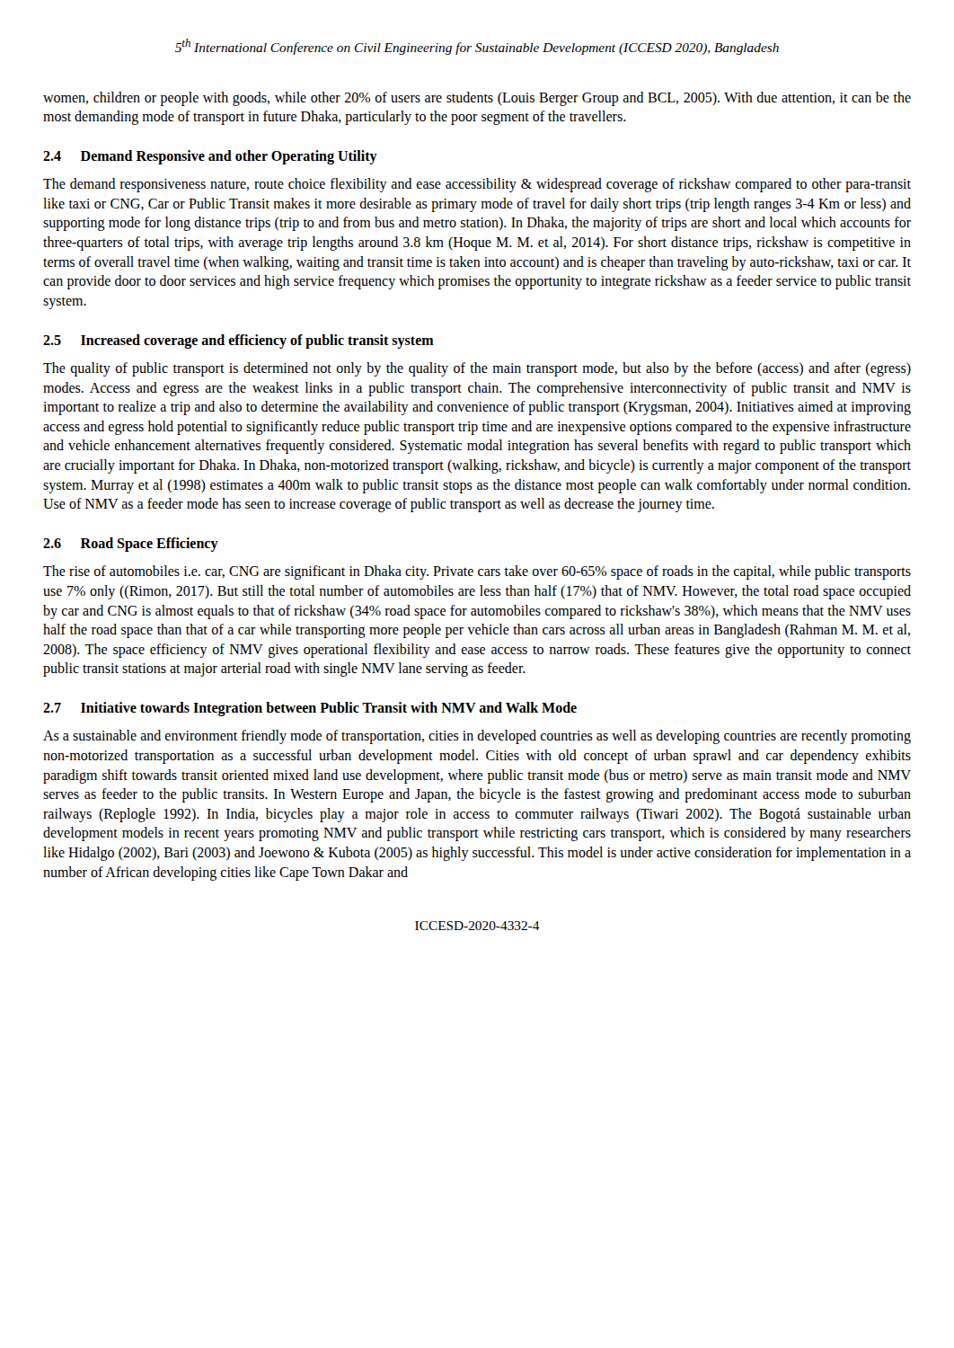5th International Conference on Civil Engineering for Sustainable Development (ICCESD 2020), Bangladesh
women, children or people with goods, while other 20% of users are students (Louis Berger Group and BCL, 2005). With due attention, it can be the most demanding mode of transport in future Dhaka, particularly to the poor segment of the travellers.
2.4 Demand Responsive and other Operating Utility
The demand responsiveness nature, route choice flexibility and ease accessibility & widespread coverage of rickshaw compared to other para-transit like taxi or CNG, Car or Public Transit makes it more desirable as primary mode of travel for daily short trips (trip length ranges 3-4 Km or less) and supporting mode for long distance trips (trip to and from bus and metro station). In Dhaka, the majority of trips are short and local which accounts for three-quarters of total trips, with average trip lengths around 3.8 km (Hoque M. M. et al, 2014). For short distance trips, rickshaw is competitive in terms of overall travel time (when walking, waiting and transit time is taken into account) and is cheaper than traveling by auto-rickshaw, taxi or car. It can provide door to door services and high service frequency which promises the opportunity to integrate rickshaw as a feeder service to public transit system.
2.5 Increased coverage and efficiency of public transit system
The quality of public transport is determined not only by the quality of the main transport mode, but also by the before (access) and after (egress) modes. Access and egress are the weakest links in a public transport chain. The comprehensive interconnectivity of public transit and NMV is important to realize a trip and also to determine the availability and convenience of public transport (Krygsman, 2004). Initiatives aimed at improving access and egress hold potential to significantly reduce public transport trip time and are inexpensive options compared to the expensive infrastructure and vehicle enhancement alternatives frequently considered. Systematic modal integration has several benefits with regard to public transport which are crucially important for Dhaka. In Dhaka, non-motorized transport (walking, rickshaw, and bicycle) is currently a major component of the transport system. Murray et al (1998) estimates a 400m walk to public transit stops as the distance most people can walk comfortably under normal condition. Use of NMV as a feeder mode has seen to increase coverage of public transport as well as decrease the journey time.
2.6 Road Space Efficiency
The rise of automobiles i.e. car, CNG are significant in Dhaka city. Private cars take over 60-65% space of roads in the capital, while public transports use 7% only ((Rimon, 2017). But still the total number of automobiles are less than half (17%) that of NMV. However, the total road space occupied by car and CNG is almost equals to that of rickshaw (34% road space for automobiles compared to rickshaw's 38%), which means that the NMV uses half the road space than that of a car while transporting more people per vehicle than cars across all urban areas in Bangladesh (Rahman M. M. et al, 2008). The space efficiency of NMV gives operational flexibility and ease access to narrow roads. These features give the opportunity to connect public transit stations at major arterial road with single NMV lane serving as feeder.
2.7 Initiative towards Integration between Public Transit with NMV and Walk Mode
As a sustainable and environment friendly mode of transportation, cities in developed countries as well as developing countries are recently promoting non-motorized transportation as a successful urban development model. Cities with old concept of urban sprawl and car dependency exhibits paradigm shift towards transit oriented mixed land use development, where public transit mode (bus or metro) serve as main transit mode and NMV serves as feeder to the public transits. In Western Europe and Japan, the bicycle is the fastest growing and predominant access mode to suburban railways (Replogle 1992). In India, bicycles play a major role in access to commuter railways (Tiwari 2002). The Bogotá sustainable urban development models in recent years promoting NMV and public transport while restricting cars transport, which is considered by many researchers like Hidalgo (2002), Bari (2003) and Joewono & Kubota (2005) as highly successful. This model is under active consideration for implementation in a number of African developing cities like Cape Town Dakar and
ICCESD-2020-4332-4